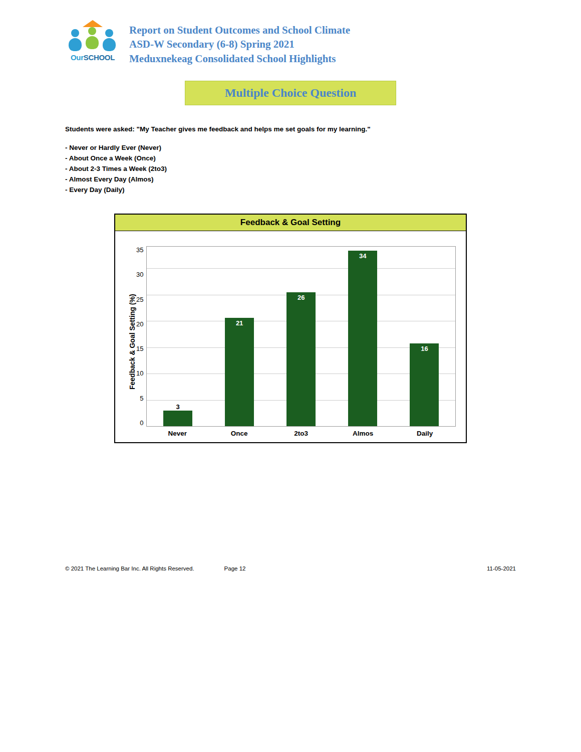Our SCHOOL
Report on Student Outcomes and School Climate
ASD-W Secondary (6-8) Spring 2021
Meduxnekeag Consolidated School Highlights
Multiple Choice Question
Students were asked: "My Teacher gives me feedback and helps me set goals for my learning."
- Never or Hardly Ever (Never)
- About Once a Week (Once)
- About 2-3 Times a Week (2to3)
- Almost Every Day (Almos)
- Every Day (Daily)
Feedback & Goal Setting
Feedback & Goal Setting (%)
35
30
25
20
15
10
5
0
3
21
26
34
16
Never
Once
2to3
Almos
Daily
© 2021 The Learning Bar Inc. All Rights Reserved.
Page 12
11-05-2021